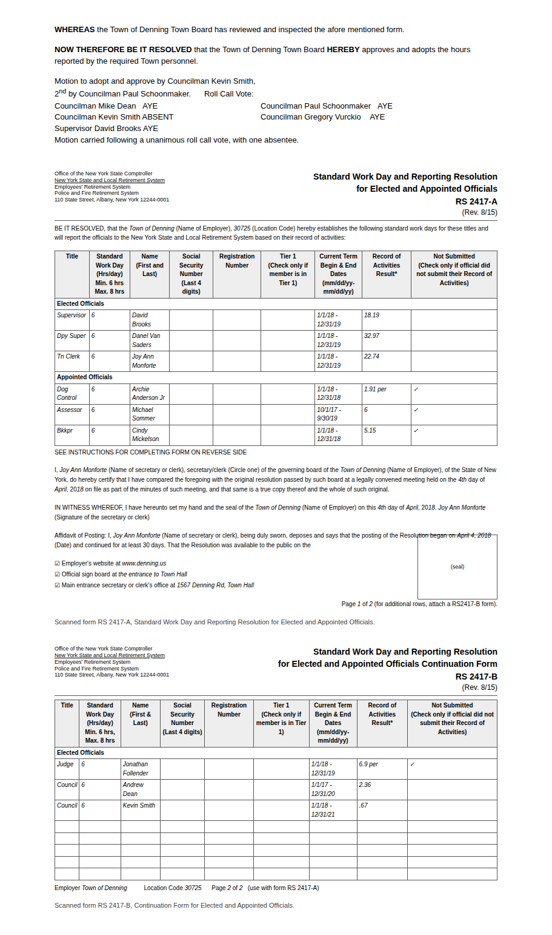WHEREAS the Town of Denning Town Board has reviewed and inspected the afore mentioned form.
NOW THEREFORE BE IT RESOLVED that the Town of Denning Town Board HEREBY approves and adopts the hours reported by the required Town personnel.
Motion to adopt and approve by Councilman Kevin Smith,
2nd by Councilman Paul Schoonmaker. Roll Call Vote:
Councilman Mike Dean AYE Councilman Paul Schoonmaker AYE
Councilman Kevin Smith ABSENT Councilman Gregory Vurckio AYE
Supervisor David Brooks AYE
Motion carried following a unanimous roll call vote, with one absentee.
Office of the New York State Comptroller
New York State and Local Retirement System
Employees' Retirement System
Police and Fire Retirement System
110 State Street, Albany, New York 12244-0001
Standard Work Day and Reporting Resolution
for Elected and Appointed Officials
RS 2417-A
(Rev. 8/15)
BE IT RESOLVED, that the Town of Denning (Name of Employer), 30725 (Location Code) hereby establishes the following standard work days for these titles and will report the officials to the New York State and Local Retirement System based on their record of activities:
| Title | Standard Work Day (Hrs/day) Min. 6 hrs Max. 8 hrs | Name (First and Last) | Social Security Number (Last 4 digits) | Registration Number | Tier 1 (Check only if member is in Tier 1) | Current Term Begin & End Dates (mm/dd/yy-mm/dd/yy) | Record of Activities Result* | Not Submitted (Check only if official did not submit their Record of Activities) |
| --- | --- | --- | --- | --- | --- | --- | --- | --- |
| Elected Officials |
| Supervisor | 6 | David Brooks | | | | 1/1/18 - 12/31/19 | 18.19 | |
| Dpy Super | 6 | Danel Van Saders | | | | 1/1/18 - 12/31/19 | 32.97 | |
| Tn Clerk | 6 | Joy Ann Monforte | | | | 1/1/18 - 12/31/19 | 22.74 | |
| Appointed Officials |
| Dog Control | 6 | Archie Anderson Jr | | | | 1/1/18 - 12/31/18 | 1.91 per | ✓ |
| Assessor | 6 | Michael Sommer | | | | 10/1/17 - 9/30/19 | 6 | ✓ |
| Bkkpr | 6 | Cindy Mickelson | | | | 1/1/18 - 12/31/18 | 5.15 | ✓ |
SEE INSTRUCTIONS FOR COMPLETING FORM ON REVERSE SIDE
I, Joy Ann Monforte (Name of secretary or clerk), secretary/clerk (Circle one) of the governing board of the Town of Denning (Name of Employer), of the State of New York, do hereby certify that I have compared the foregoing with the original resolution passed by such board at a legally convened meeting held on the 4th day of April, 2018 on file as part of the minutes of such meeting, and that same is a true copy thereof and the whole of such original.
IN WITNESS WHEREOF, I have hereunto set my hand and the seal of the Town of Denning (Name of Employer) on this 4th day of April, 2018. Joy Ann Monforte (Signature of the secretary or clerk)
Affidavit of Posting: I, Joy Ann Monforte (Name of secretary or clerk), being duly sworn, deposes and says that the posting of the Resolution began on April 4, 2018 (Date) and continued for at least 30 days. That the Resolution was available to the public on the
(seal)
☑ Employer's website at www.denning.us
☑ Official sign board at the entrance to Town Hall
☑ Main entrance secretary or clerk's office at 1567 Denning Rd, Town Hall
Page 1 of 2 (for additional rows, attach a RS2417-B form).
Scanned form RS 2417-A, Standard Work Day and Reporting Resolution for Elected and Appointed Officials.
Office of the New York State Comptroller
New York State and Local Retirement System
Employees' Retirement System
Police and Fire Retirement System
110 State Street, Albany, New York 12244-0001
Standard Work Day and Reporting Resolution
for Elected and Appointed Officials Continuation Form
RS 2417-B
(Rev. 8/15)
| Title | Standard Work Day (Hrs/day) Min. 6 hrs, Max. 8 hrs | Name (First & Last) | Social Security Number (Last 4 digits) | Registration Number | Tier 1 (Check only if member is in Tier 1) | Current Term Begin & End Dates (mm/dd/yy-mm/dd/yy) | Record of Activities Result* | Not Submitted (Check only if official did not submit their Record of Activities) |
| --- | --- | --- | --- | --- | --- | --- | --- | --- |
| Elected Officials |
| Judge | 6 | Jonathan Follender | | | | 1/1/18 - 12/31/19 | 6.9 per | ✓ |
| Council | 6 | Andrew Dean | | | | 1/1/17 - 12/31/20 | 2.36 | |
| Council | 6 | Kevin Smith | | | | 1/1/18 - 12/31/21 | .67 | |
Employer Town of Denning Location Code 30725 Page 2 of 2 (use with form RS 2417-A)
Scanned form RS 2417-B, Continuation Form for Elected and Appointed Officials.